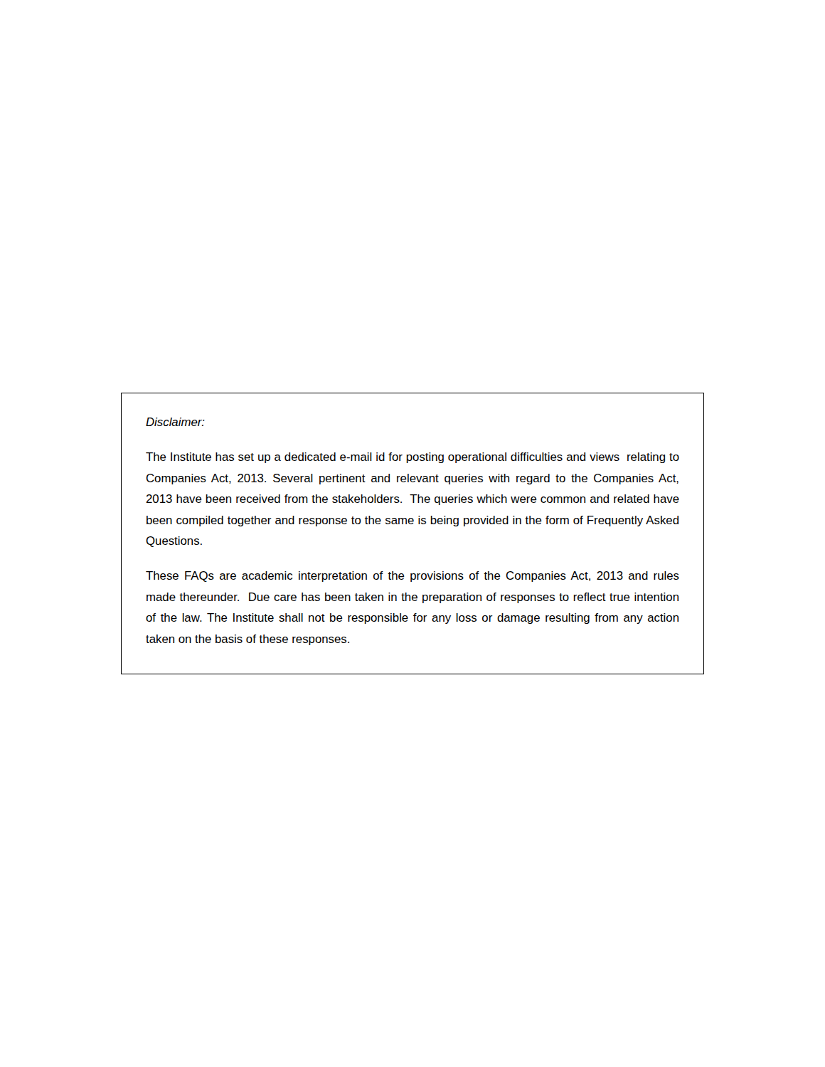Disclaimer:
The Institute has set up a dedicated e-mail id for posting operational difficulties and views relating to Companies Act, 2013. Several pertinent and relevant queries with regard to the Companies Act, 2013 have been received from the stakeholders. The queries which were common and related have been compiled together and response to the same is being provided in the form of Frequently Asked Questions.
These FAQs are academic interpretation of the provisions of the Companies Act, 2013 and rules made thereunder. Due care has been taken in the preparation of responses to reflect true intention of the law. The Institute shall not be responsible for any loss or damage resulting from any action taken on the basis of these responses.